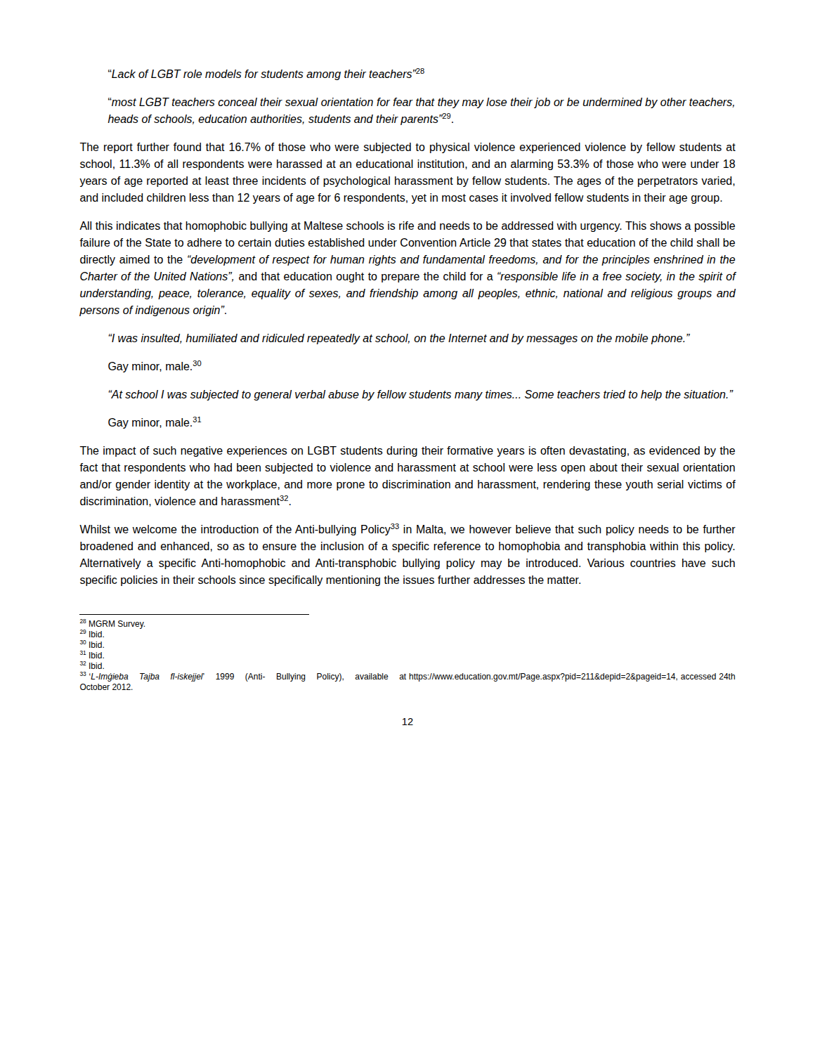“Lack of LGBT role models for students among their teachers”28
“most LGBT teachers conceal their sexual orientation for fear that they may lose their job or be undermined by other teachers, heads of schools, education authorities, students and their parents”29.
The report further found that 16.7% of those who were subjected to physical violence experienced violence by fellow students at school, 11.3% of all respondents were harassed at an educational institution, and an alarming 53.3% of those who were under 18 years of age reported at least three incidents of psychological harassment by fellow students. The ages of the perpetrators varied, and included children less than 12 years of age for 6 respondents, yet in most cases it involved fellow students in their age group.
All this indicates that homophobic bullying at Maltese schools is rife and needs to be addressed with urgency. This shows a possible failure of the State to adhere to certain duties established under Convention Article 29 that states that education of the child shall be directly aimed to the “development of respect for human rights and fundamental freedoms, and for the principles enshrined in the Charter of the United Nations”, and that education ought to prepare the child for a “responsible life in a free society, in the spirit of understanding, peace, tolerance, equality of sexes, and friendship among all peoples, ethnic, national and religious groups and persons of indigenous origin”.
“I was insulted, humiliated and ridiculed repeatedly at school, on the Internet and by messages on the mobile phone.”
Gay minor, male.30
“At school I was subjected to general verbal abuse by fellow students many times... Some teachers tried to help the situation.”
Gay minor, male.31
The impact of such negative experiences on LGBT students during their formative years is often devastating, as evidenced by the fact that respondents who had been subjected to violence and harassment at school were less open about their sexual orientation and/or gender identity at the workplace, and more prone to discrimination and harassment, rendering these youth serial victims of discrimination, violence and harassment32.
Whilst we welcome the introduction of the Anti-bullying Policy33 in Malta, we however believe that such policy needs to be further broadened and enhanced, so as to ensure the inclusion of a specific reference to homophobia and transphobia within this policy. Alternatively a specific Anti-homophobic and Anti-transphobic bullying policy may be introduced. Various countries have such specific policies in their schools since specifically mentioning the issues further addresses the matter.
28 MGRM Survey.
29 Ibid.
30 Ibid.
31 Ibid.
32 Ibid.
33 ‘L-Imġieba Tajba fl-iskejjel’ 1999 (Anti- Bullying Policy), available at https://www.education.gov.mt/Page.aspx?pid=211&depid=2&pageid=14, accessed 24th October 2012.
12